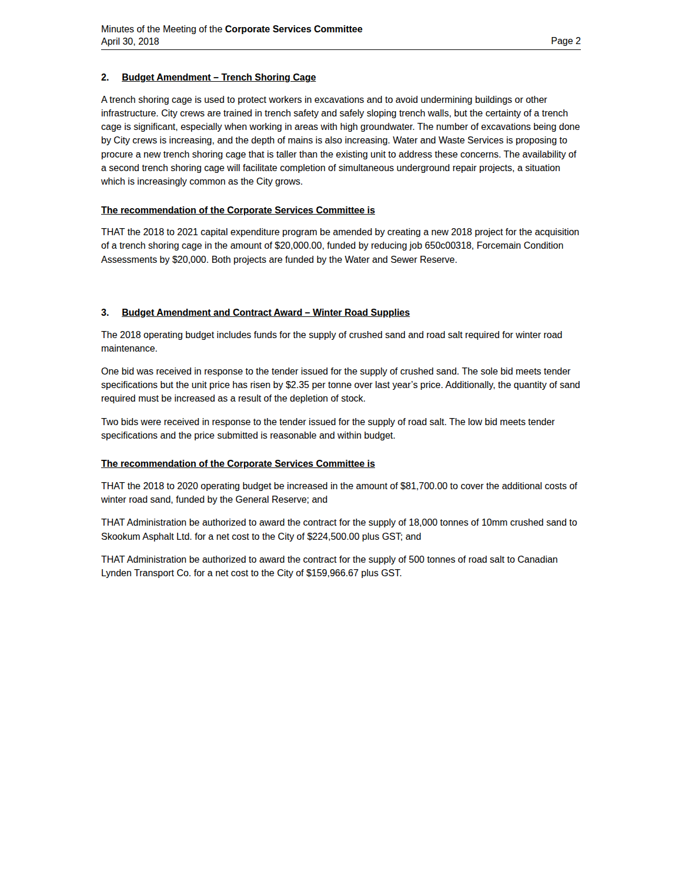Minutes of the Meeting of the Corporate Services Committee
April 30, 2018
Page 2
2. Budget Amendment – Trench Shoring Cage
A trench shoring cage is used to protect workers in excavations and to avoid undermining buildings or other infrastructure. City crews are trained in trench safety and safely sloping trench walls, but the certainty of a trench cage is significant, especially when working in areas with high groundwater. The number of excavations being done by City crews is increasing, and the depth of mains is also increasing. Water and Waste Services is proposing to procure a new trench shoring cage that is taller than the existing unit to address these concerns. The availability of a second trench shoring cage will facilitate completion of simultaneous underground repair projects, a situation which is increasingly common as the City grows.
The recommendation of the Corporate Services Committee is
THAT the 2018 to 2021 capital expenditure program be amended by creating a new 2018 project for the acquisition of a trench shoring cage in the amount of $20,000.00, funded by reducing job 650c00318, Forcemain Condition Assessments by $20,000. Both projects are funded by the Water and Sewer Reserve.
3. Budget Amendment and Contract Award – Winter Road Supplies
The 2018 operating budget includes funds for the supply of crushed sand and road salt required for winter road maintenance.
One bid was received in response to the tender issued for the supply of crushed sand. The sole bid meets tender specifications but the unit price has risen by $2.35 per tonne over last year’s price. Additionally, the quantity of sand required must be increased as a result of the depletion of stock.
Two bids were received in response to the tender issued for the supply of road salt. The low bid meets tender specifications and the price submitted is reasonable and within budget.
The recommendation of the Corporate Services Committee is
THAT the 2018 to 2020 operating budget be increased in the amount of $81,700.00 to cover the additional costs of winter road sand, funded by the General Reserve; and
THAT Administration be authorized to award the contract for the supply of 18,000 tonnes of 10mm crushed sand to Skookum Asphalt Ltd. for a net cost to the City of $224,500.00 plus GST; and
THAT Administration be authorized to award the contract for the supply of 500 tonnes of road salt to Canadian Lynden Transport Co. for a net cost to the City of $159,966.67 plus GST.